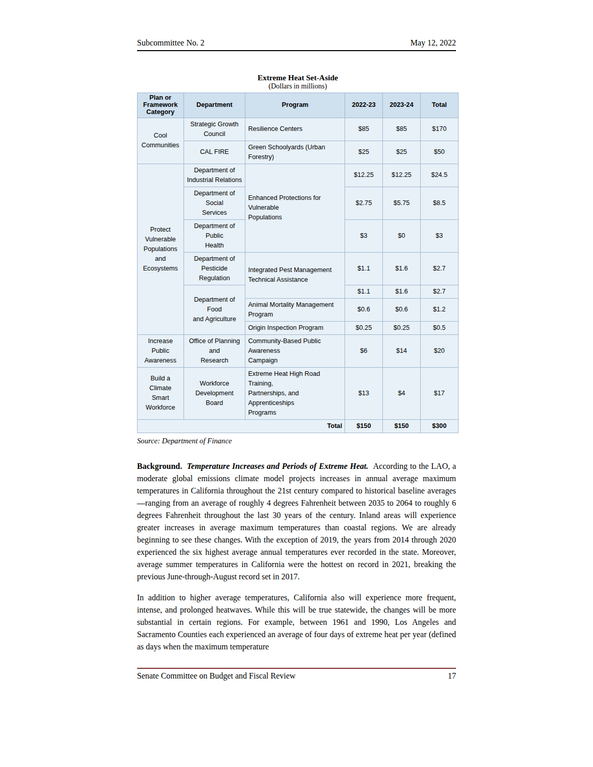Subcommittee No. 2 May 12, 2022
Extreme Heat Set-Aside
(Dollars in millions)
| Plan or Framework Category | Department | Program | 2022-23 | 2023-24 | Total |
| --- | --- | --- | --- | --- | --- |
| Cool Communities | Strategic Growth Council | Resilience Centers | $85 | $85 | $170 |
| CAL FIRE | Green Schoolyards (Urban Forestry) | $25 | $25 | $50 |
| Protect Vulnerable Populations and Ecosystems | Department of Industrial Relations | Enhanced Protections for Vulnerable Populations | $12.25 | $12.25 | $24.5 |
| Department of Social Services | $2.75 | $5.75 | $8.5 |
| Department of Public Health | $3 | $0 | $3 |
| Department of Pesticide Regulation | Integrated Pest Management Technical Assistance | $1.1 | $1.6 | $2.7 |
| Department of Food and Agriculture | $1.1 | $1.6 | $2.7 |
| Animal Mortality Management Program | $0.6 | $0.6 | $1.2 |
| Origin Inspection Program | $0.25 | $0.25 | $0.5 |
| Increase Public Awareness | Office of Planning and Research | Community-Based Public Awareness Campaign | $6 | $14 | $20 |
| Build a Climate Smart Workforce | Workforce Development Board | Extreme Heat High Road Training, Partnerships, and Apprenticeships Programs | $13 | $4 | $17 |
| Total | $150 | $150 | $300 |
Source: Department of Finance
Background. Temperature Increases and Periods of Extreme Heat. According to the LAO, a moderate global emissions climate model projects increases in annual average maximum temperatures in California throughout the 21st century compared to historical baseline averages—ranging from an average of roughly 4 degrees Fahrenheit between 2035 to 2064 to roughly 6 degrees Fahrenheit throughout the last 30 years of the century. Inland areas will experience greater increases in average maximum temperatures than coastal regions. We are already beginning to see these changes. With the exception of 2019, the years from 2014 through 2020 experienced the six highest average annual temperatures ever recorded in the state. Moreover, average summer temperatures in California were the hottest on record in 2021, breaking the previous June-through-August record set in 2017.
In addition to higher average temperatures, California also will experience more frequent, intense, and prolonged heatwaves. While this will be true statewide, the changes will be more substantial in certain regions. For example, between 1961 and 1990, Los Angeles and Sacramento Counties each experienced an average of four days of extreme heat per year (defined as days when the maximum temperature
Senate Committee on Budget and Fiscal Review 17